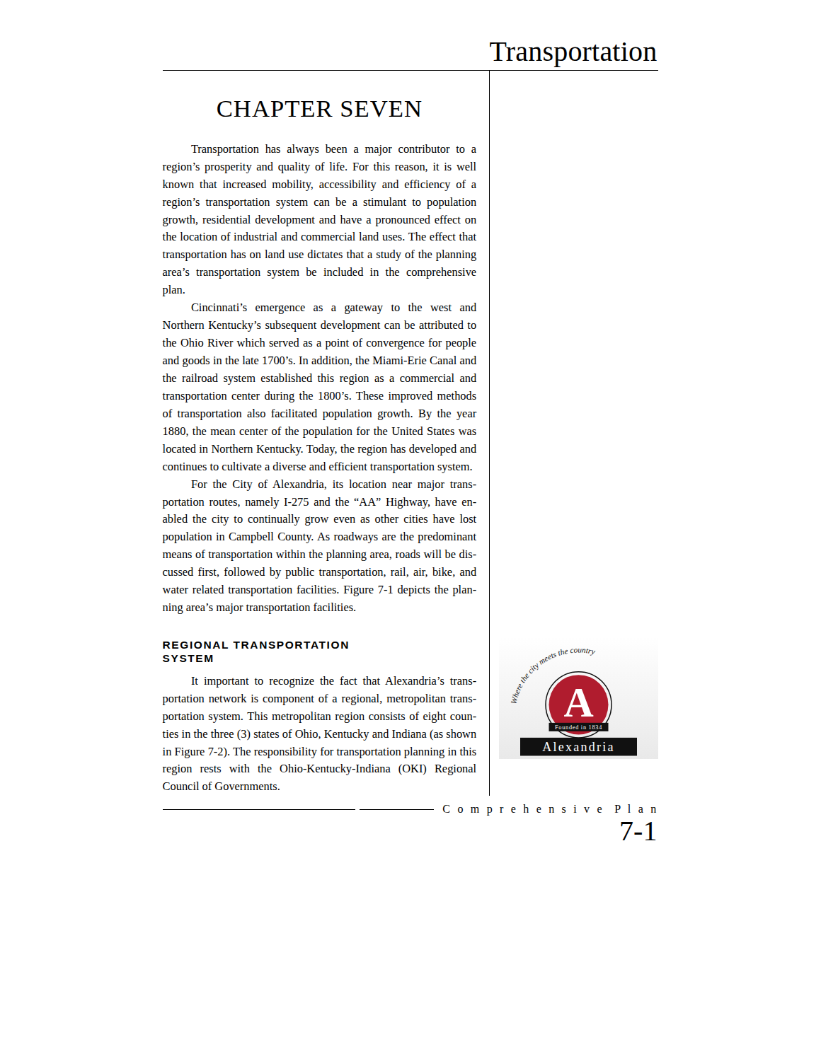Transportation
CHAPTER SEVEN
Transportation has always been a major contributor to a region’s prosperity and quality of life. For this reason, it is well known that increased mobility, accessibility and efficiency of a region’s transportation system can be a stimulant to population growth, residential development and have a pronounced effect on the location of industrial and commercial land uses. The effect that transportation has on land use dictates that a study of the planning area’s transportation system be included in the comprehensive plan.
Cincinnati’s emergence as a gateway to the west and Northern Kentucky’s subsequent development can be attributed to the Ohio River which served as a point of convergence for people and goods in the late 1700’s. In addition, the Miami-Erie Canal and the railroad system established this region as a commercial and transportation center during the 1800’s. These improved methods of transportation also facilitated population growth. By the year 1880, the mean center of the population for the United States was located in Northern Kentucky. Today, the region has developed and continues to cultivate a diverse and efficient transportation system.
For the City of Alexandria, its location near major transportation routes, namely I-275 and the “AA” Highway, have enabled the city to continually grow even as other cities have lost population in Campbell County. As roadways are the predominant means of transportation within the planning area, roads will be discussed first, followed by public transportation, rail, air, bike, and water related transportation facilities. Figure 7-1 depicts the planning area’s major transportation facilities.
Regional Transportation
System
It important to recognize the fact that Alexandria’s transportation network is component of a regional, metropolitan transportation system. This metropolitan region consists of eight counties in the three (3) states of Ohio, Kentucky and Indiana (as shown in Figure 7-2). The responsibility for transportation planning in this region rests with the Ohio-Kentucky-Indiana (OKI) Regional Council of Governments.
C o m p r e h e n s i v e P l a n
7-1